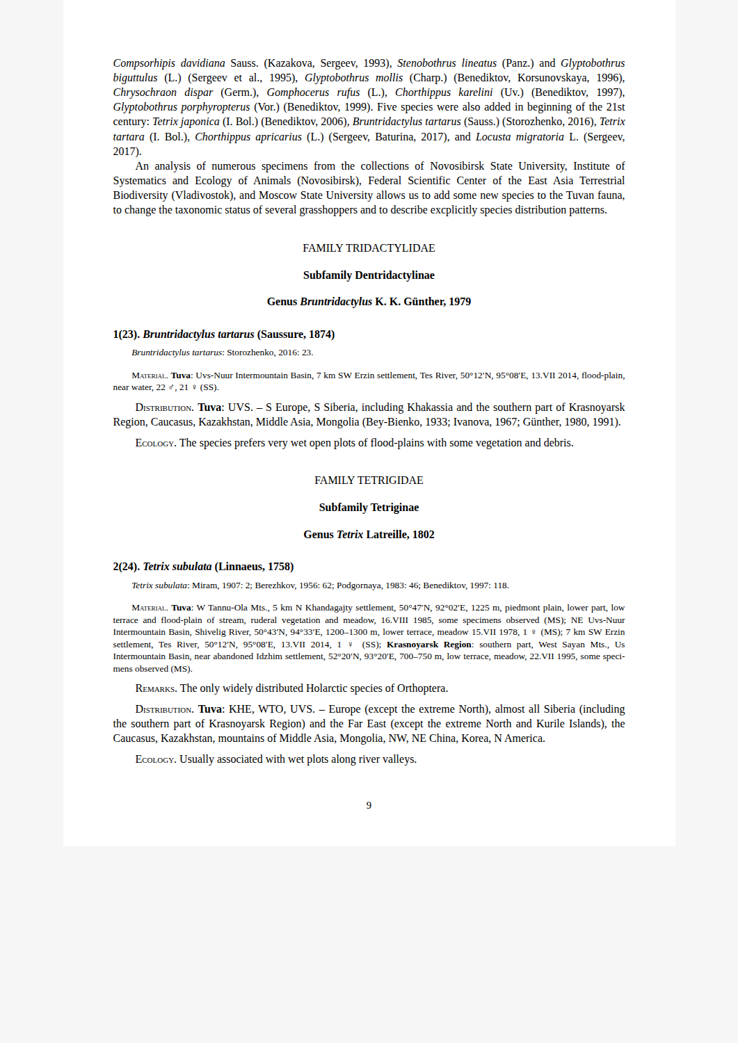Compsorhipis davidiana Sauss. (Kazakova, Sergeev, 1993), Stenobothrus lineatus (Panz.) and Glyptobothrus biguttulus (L.) (Sergeev et al., 1995), Glyptobothrus mollis (Charp.) (Benediktov, Korsunovskaya, 1996), Chrysochraon dispar (Germ.), Gomphocerus rufus (L.), Chorthippus karelini (Uv.) (Benediktov, 1997), Glyptobothrus porphyropterus (Vor.) (Benediktov, 1999). Five species were also added in beginning of the 21st century: Tetrix japonica (I. Bol.) (Benediktov, 2006), Bruntridactylus tartarus (Sauss.) (Storozhenko, 2016), Tetrix tartara (I. Bol.), Chorthippus apricarius (L.) (Sergeev, Baturina, 2017), and Locusta migratoria L. (Sergeev, 2017).
An analysis of numerous specimens from the collections of Novosibirsk State University, Institute of Systematics and Ecology of Animals (Novosibirsk), Federal Scientific Center of the East Asia Terrestrial Biodiversity (Vladivostok), and Moscow State University allows us to add some new species to the Tuvan fauna, to change the taxonomic status of several grasshoppers and to describe excplicitly species distribution patterns.
Family Tridactylidae
Subfamily Dentridactylinae
Genus Bruntridactylus K. K. Günther, 1979
1(23). Bruntridactylus tartarus (Saussure, 1874)
Bruntridactylus tartarus: Storozhenko, 2016: 23.
Material. Tuva: Uvs-Nuur Intermountain Basin, 7 km SW Erzin settlement, Tes River, 50°12′N, 95°08′E, 13.VII 2014, flood-plain, near water, 22 ♂, 21 ♀ (SS).
Distribution. Tuva: UVS. – S Europe, S Siberia, including Khakassia and the southern part of Krasnoyarsk Region, Caucasus, Kazakhstan, Middle Asia, Mongolia (Bey-Bienko, 1933; Ivanova, 1967; Günther, 1980, 1991).
Ecology. The species prefers very wet open plots of flood-plains with some vegetation and debris.
Family Tetrigidae
Subfamily Tetriginae
Genus Tetrix Latreille, 1802
2(24). Tetrix subulata (Linnaeus, 1758)
Tetrix subulata: Miram, 1907: 2; Berezhkov, 1956: 62; Podgornaya, 1983: 46; Benediktov, 1997: 118.
Material. Tuva: W Tannu-Ola Mts., 5 km N Khandagajty settlement, 50°47′N, 92°02′E, 1225 m, piedmont plain, lower part, low terrace and flood-plain of stream, ruderal vegetation and meadow, 16.VIII 1985, some specimens observed (MS); NE Uvs-Nuur Intermountain Basin, Shivelig River, 50°43′N, 94°33′E, 1200–1300 m, lower terrace, meadow 15.VII 1978, 1 ♀ (MS); 7 km SW Erzin settlement, Tes River, 50°12′N, 95°08′E, 13.VII 2014, 1 ♀ (SS); Krasnoyarsk Region: southern part, West Sayan Mts., Us Intermountain Basin, near abandoned Idzhim settlement, 52°20′N, 93°20′E, 700–750 m, low terrace, meadow, 22.VII 1995, some specimens observed (MS).
Remarks. The only widely distributed Holarctic species of Orthoptera.
Distribution. Tuva: KHE, WTO, UVS. – Europe (except the extreme North), almost all Siberia (including the southern part of Krasnoyarsk Region) and the Far East (except the extreme North and Kurile Islands), the Caucasus, Kazakhstan, mountains of Middle Asia, Mongolia, NW, NE China, Korea, N America.
Ecology. Usually associated with wet plots along river valleys.
9